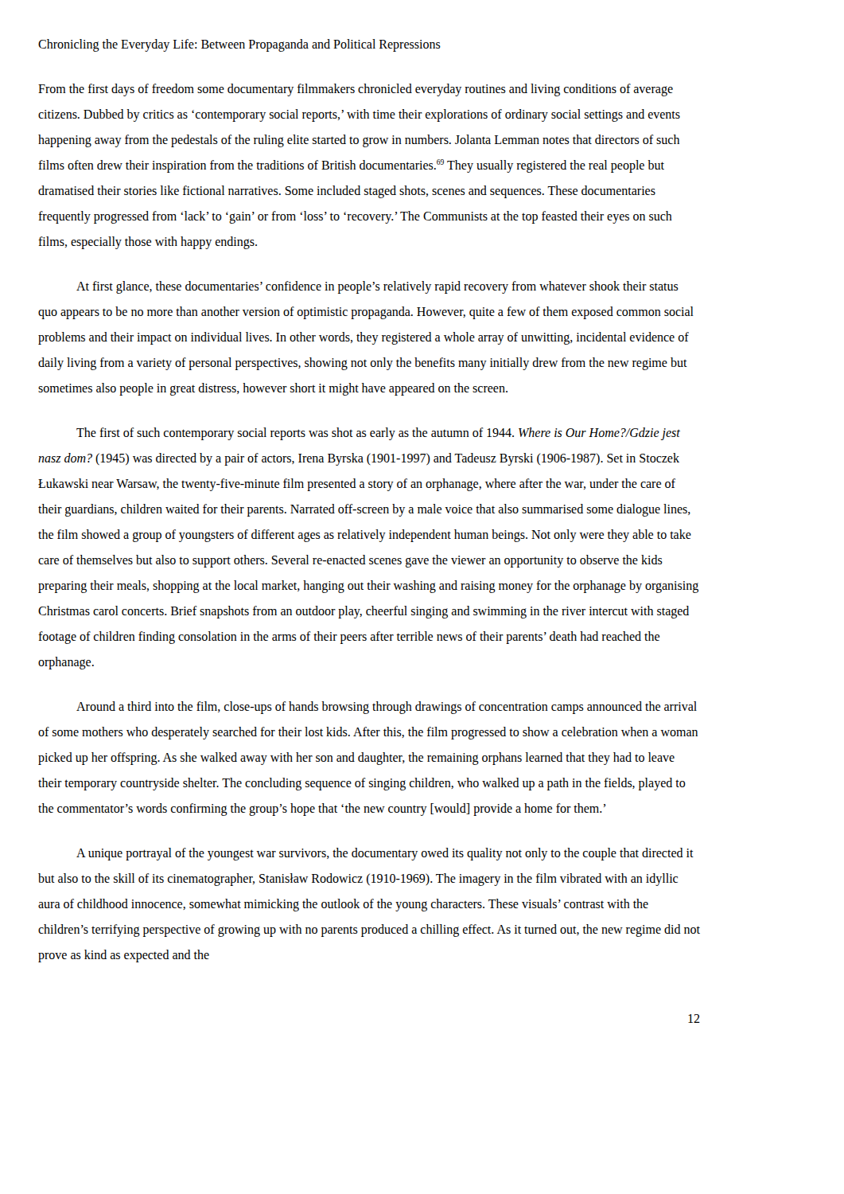Chronicling the Everyday Life: Between Propaganda and Political Repressions
From the first days of freedom some documentary filmmakers chronicled everyday routines and living conditions of average citizens. Dubbed by critics as ‘contemporary social reports,’ with time their explorations of ordinary social settings and events happening away from the pedestals of the ruling elite started to grow in numbers. Jolanta Lemman notes that directors of such films often drew their inspiration from the traditions of British documentaries.69 They usually registered the real people but dramatised their stories like fictional narratives. Some included staged shots, scenes and sequences. These documentaries frequently progressed from ‘lack’ to ‘gain’ or from ‘loss’ to ‘recovery.’ The Communists at the top feasted their eyes on such films, especially those with happy endings.
At first glance, these documentaries’ confidence in people’s relatively rapid recovery from whatever shook their status quo appears to be no more than another version of optimistic propaganda. However, quite a few of them exposed common social problems and their impact on individual lives. In other words, they registered a whole array of unwitting, incidental evidence of daily living from a variety of personal perspectives, showing not only the benefits many initially drew from the new regime but sometimes also people in great distress, however short it might have appeared on the screen.
The first of such contemporary social reports was shot as early as the autumn of 1944. Where is Our Home?/Gdzie jest nasz dom? (1945) was directed by a pair of actors, Irena Byrska (1901-1997) and Tadeusz Byrski (1906-1987). Set in Stoczek Łukawski near Warsaw, the twenty-five-minute film presented a story of an orphanage, where after the war, under the care of their guardians, children waited for their parents. Narrated off-screen by a male voice that also summarised some dialogue lines, the film showed a group of youngsters of different ages as relatively independent human beings. Not only were they able to take care of themselves but also to support others. Several re-enacted scenes gave the viewer an opportunity to observe the kids preparing their meals, shopping at the local market, hanging out their washing and raising money for the orphanage by organising Christmas carol concerts. Brief snapshots from an outdoor play, cheerful singing and swimming in the river intercut with staged footage of children finding consolation in the arms of their peers after terrible news of their parents’ death had reached the orphanage.
Around a third into the film, close-ups of hands browsing through drawings of concentration camps announced the arrival of some mothers who desperately searched for their lost kids. After this, the film progressed to show a celebration when a woman picked up her offspring. As she walked away with her son and daughter, the remaining orphans learned that they had to leave their temporary countryside shelter. The concluding sequence of singing children, who walked up a path in the fields, played to the commentator’s words confirming the group’s hope that ‘the new country [would] provide a home for them.’
A unique portrayal of the youngest war survivors, the documentary owed its quality not only to the couple that directed it but also to the skill of its cinematographer, Stanisław Rodowicz (1910-1969). The imagery in the film vibrated with an idyllic aura of childhood innocence, somewhat mimicking the outlook of the young characters. These visuals’ contrast with the children’s terrifying perspective of growing up with no parents produced a chilling effect. As it turned out, the new regime did not prove as kind as expected and the
12